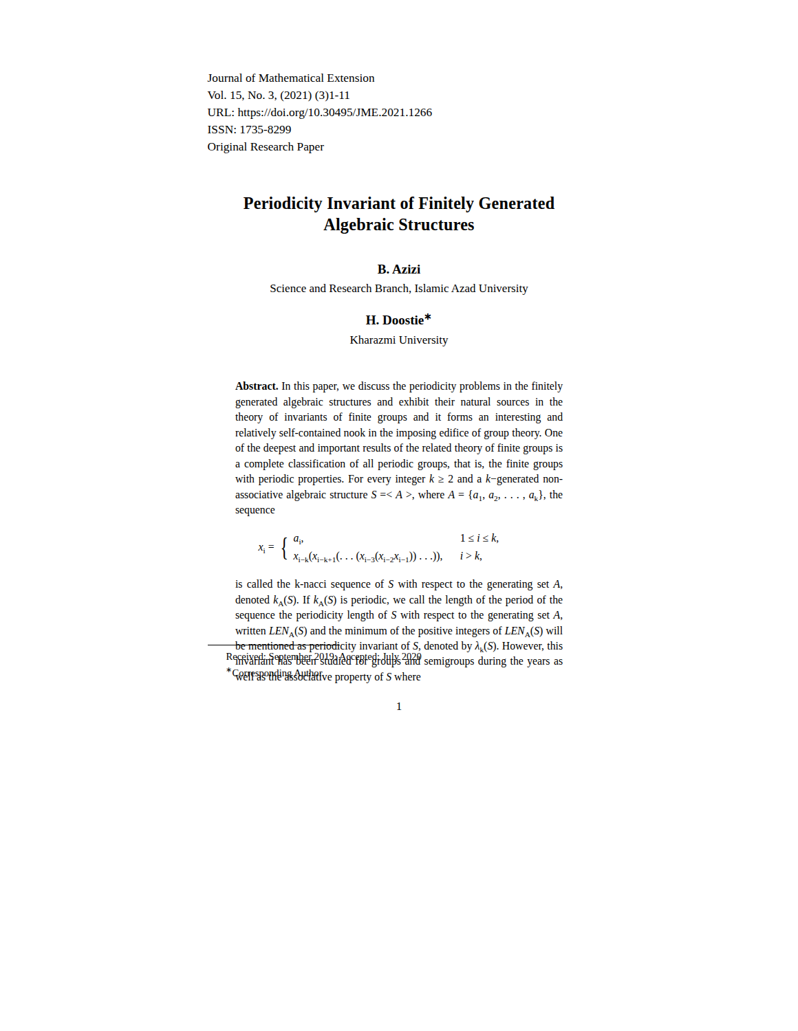Journal of Mathematical Extension
Vol. 15, No. 3, (2021) (3)1-11
URL: https://doi.org/10.30495/JME.2021.1266
ISSN: 1735-8299
Original Research Paper
Periodicity Invariant of Finitely Generated
Algebraic Structures
B. Azizi
Science and Research Branch, Islamic Azad University
H. Doostie∗
Kharazmi University
Abstract. In this paper, we discuss the periodicity problems in the finitely generated algebraic structures and exhibit their natural sources in the theory of invariants of finite groups and it forms an interesting and relatively self-contained nook in the imposing edifice of group theory. One of the deepest and important results of the related theory of finite groups is a complete classification of all periodic groups, that is, the finite groups with periodic properties. For every integer k ≥ 2 and a k−generated non-associative algebraic structure S =< A >, where A = {a 1, a 2, . . . , ak}, the sequence
xi ={
| a i , | 1 ≤ i ≤ k , |
| x i−k ( x i−k+1 (. . . ( x i−3 ( x i−2 x i−1 )) . . .)), | i > k , |
is called the k-nacci sequence of S with respect to the generating set A, denoted kA(S). If kA(S) is periodic, we call the length of the period of the sequence the periodicity length of S with respect to the generating set A, written LEN A(S) and the minimum of the positive integers of LEN A(S) will be mentioned as periodicity invariant of S, denoted by λk(S). However, this invariant has been studied for groups and semigroups during the years as well as the associative property of S where
Received: September 2019; Accepted: July 2020
∗Corresponding Author
1